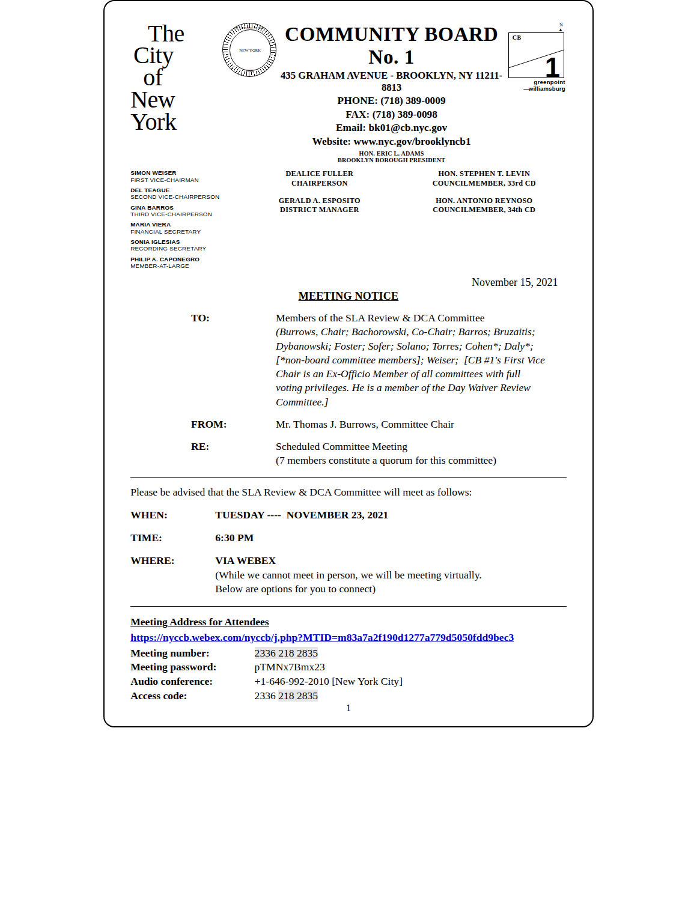The
City
of
New York
NEW YORK
1625
COMMUNITY BOARD No. 1
435 GRAHAM AVENUE - BROOKLYN, NY 11211- 8813
PHONE: (718) 389-0009
FAX: (718) 389-0098
Email: bk01@cb.nyc.gov
Website: www.nyc.gov/brooklyncb1
HON. ERIC L. ADAMS
BROOKLYN BOROUGH PRESIDENT
N
▲
CB 1
greenpoint
—williamsburg
SIMON WEISER
FIRST VICE-CHAIRMAN
DEL TEAGUE
SECOND VICE-CHAIRPERSON
GINA BARROS
THIRD VICE-CHAIRPERSON
MARIA VIERA
FINANCIAL SECRETARY
SONIA IGLESIAS
RECORDING SECRETARY
PHILIP A. CAPONEGRO
MEMBER-AT-LARGE
DEALICE FULLER
CHAIRPERSON
GERALD A. ESPOSITO
DISTRICT MANAGER
HON. STEPHEN T. LEVIN
COUNCILMEMBER, 33rd CD
HON. ANTONIO REYNOSO
COUNCILMEMBER, 34th CD
November 15, 2021
MEETING NOTICE
TO:
Members of the SLA Review & DCA Committee
(Burrows, Chair; Bachorowski, Co-Chair; Barros; Bruzaitis; Dybanowski; Foster; Sofer; Solano; Torres; Cohen*; Daly*; [*non-board committee members]; Weiser; [CB #1's First Vice Chair is an Ex-Officio Member of all committees with full voting privileges. He is a member of the Day Waiver Review Committee.]
FROM:
Mr. Thomas J. Burrows, Committee Chair
RE:
Scheduled Committee Meeting
(7 members constitute a quorum for this committee)
Please be advised that the SLA Review & DCA Committee will meet as follows:
WHEN:
TUESDAY ---- NOVEMBER 23, 2021
TIME:
6:30 PM
WHERE:
VIA WEBEX
(While we cannot meet in person, we will be meeting virtually.
Below are options for you to connect)
Meeting Address for Attendees
https://nyccb.webex.com/nyccb/j.php?MTID=m83a7a2f190d1277a779d5050fdd9bec3
Meeting number:
2336 218 2835
Meeting password:
pTMNx7Bmx23
Audio conference:
+1-646-992-2010 [New York City]
Access code:
2336 218 2835
1